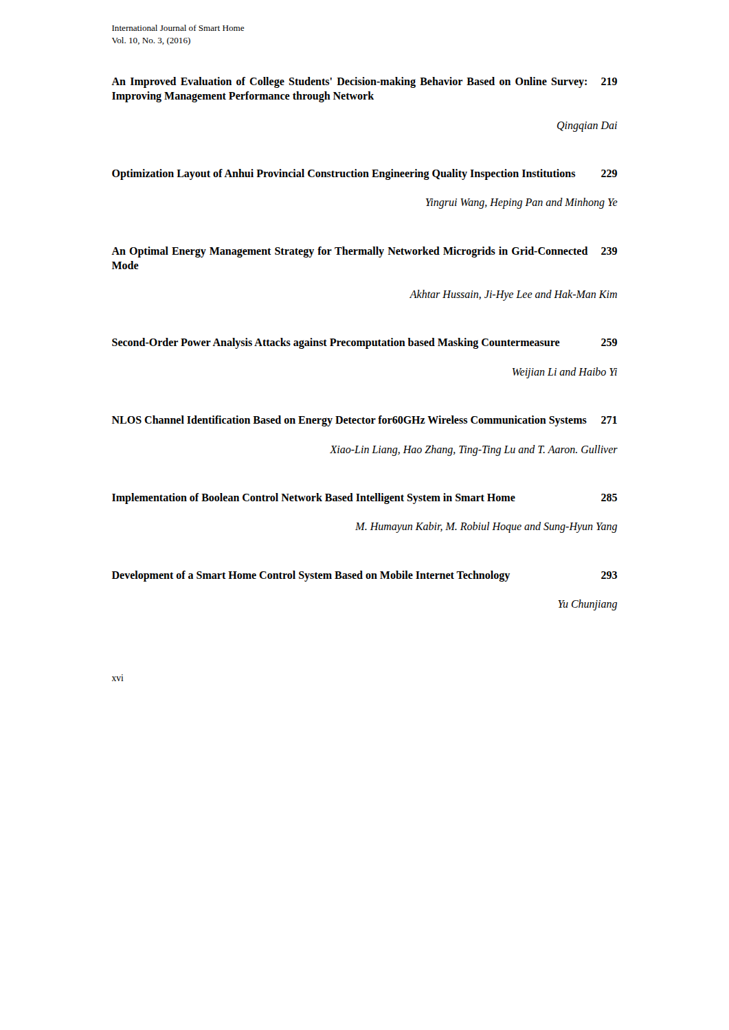International Journal of Smart Home Vol. 10, No. 3, (2016)
219 An Improved Evaluation of College Students' Decision-making Behavior Based on Online Survey: Improving Management Performance through Network
Qingqian Dai
229 Optimization Layout of Anhui Provincial Construction Engineering Quality Inspection Institutions
Yingrui Wang, Heping Pan and Minhong Ye
239 An Optimal Energy Management Strategy for Thermally Networked Microgrids in Grid-Connected Mode
Akhtar Hussain, Ji-Hye Lee and Hak-Man Kim
259 Second-Order Power Analysis Attacks against Precomputation based Masking Countermeasure
Weijian Li and Haibo Yi
271 NLOS Channel Identification Based on Energy Detector for60GHz Wireless Communication Systems
Xiao-Lin Liang, Hao Zhang, Ting-Ting Lu and T. Aaron. Gulliver
285 Implementation of Boolean Control Network Based Intelligent System in Smart Home
M. Humayun Kabir, M. Robiul Hoque and Sung-Hyun Yang
293 Development of a Smart Home Control System Based on Mobile Internet Technology
Yu Chunjiang
xvi